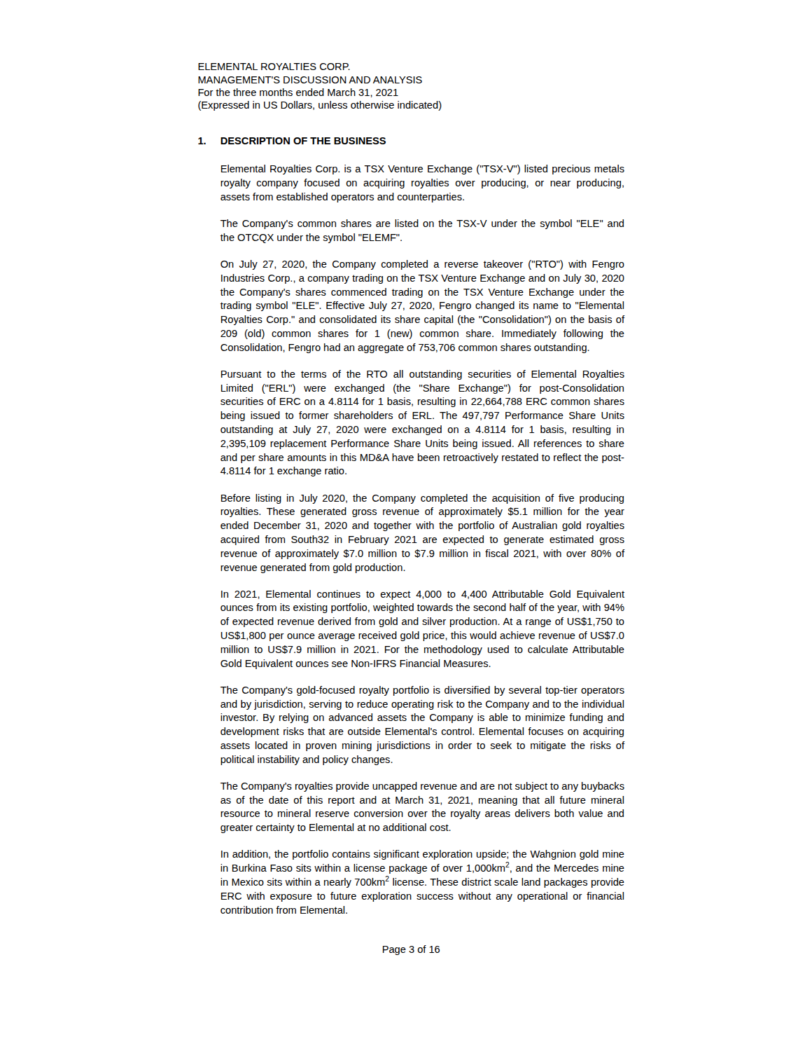ELEMENTAL ROYALTIES CORP.
MANAGEMENT'S DISCUSSION AND ANALYSIS
For the three months ended March 31, 2021
(Expressed in US Dollars, unless otherwise indicated)
1. DESCRIPTION OF THE BUSINESS
Elemental Royalties Corp. is a TSX Venture Exchange ("TSX-V") listed precious metals royalty company focused on acquiring royalties over producing, or near producing, assets from established operators and counterparties.
The Company's common shares are listed on the TSX-V under the symbol "ELE" and the OTCQX under the symbol "ELEMF".
On July 27, 2020, the Company completed a reverse takeover ("RTO") with Fengro Industries Corp., a company trading on the TSX Venture Exchange and on July 30, 2020 the Company's shares commenced trading on the TSX Venture Exchange under the trading symbol "ELE". Effective July 27, 2020, Fengro changed its name to "Elemental Royalties Corp." and consolidated its share capital (the "Consolidation") on the basis of 209 (old) common shares for 1 (new) common share. Immediately following the Consolidation, Fengro had an aggregate of 753,706 common shares outstanding.
Pursuant to the terms of the RTO all outstanding securities of Elemental Royalties Limited ("ERL") were exchanged (the "Share Exchange") for post-Consolidation securities of ERC on a 4.8114 for 1 basis, resulting in 22,664,788 ERC common shares being issued to former shareholders of ERL. The 497,797 Performance Share Units outstanding at July 27, 2020 were exchanged on a 4.8114 for 1 basis, resulting in 2,395,109 replacement Performance Share Units being issued. All references to share and per share amounts in this MD&A have been retroactively restated to reflect the post-4.8114 for 1 exchange ratio.
Before listing in July 2020, the Company completed the acquisition of five producing royalties. These generated gross revenue of approximately $5.1 million for the year ended December 31, 2020 and together with the portfolio of Australian gold royalties acquired from South32 in February 2021 are expected to generate estimated gross revenue of approximately $7.0 million to $7.9 million in fiscal 2021, with over 80% of revenue generated from gold production.
In 2021, Elemental continues to expect 4,000 to 4,400 Attributable Gold Equivalent ounces from its existing portfolio, weighted towards the second half of the year, with 94% of expected revenue derived from gold and silver production. At a range of US$1,750 to US$1,800 per ounce average received gold price, this would achieve revenue of US$7.0 million to US$7.9 million in 2021. For the methodology used to calculate Attributable Gold Equivalent ounces see Non-IFRS Financial Measures.
The Company's gold-focused royalty portfolio is diversified by several top-tier operators and by jurisdiction, serving to reduce operating risk to the Company and to the individual investor. By relying on advanced assets the Company is able to minimize funding and development risks that are outside Elemental's control. Elemental focuses on acquiring assets located in proven mining jurisdictions in order to seek to mitigate the risks of political instability and policy changes.
The Company's royalties provide uncapped revenue and are not subject to any buybacks as of the date of this report and at March 31, 2021, meaning that all future mineral resource to mineral reserve conversion over the royalty areas delivers both value and greater certainty to Elemental at no additional cost.
In addition, the portfolio contains significant exploration upside; the Wahgnion gold mine in Burkina Faso sits within a license package of over 1,000km2, and the Mercedes mine in Mexico sits within a nearly 700km2 license. These district scale land packages provide ERC with exposure to future exploration success without any operational or financial contribution from Elemental.
Page 3 of 16